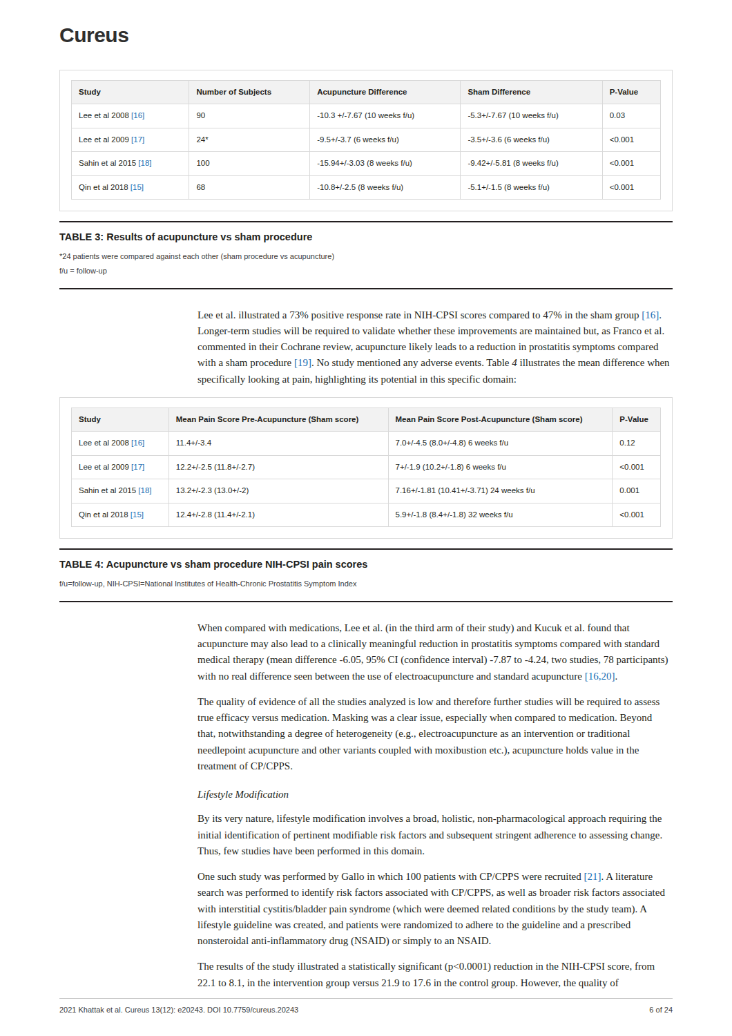Cureus
| Study | Number of Subjects | Acupuncture Difference | Sham Difference | P-Value |
| --- | --- | --- | --- | --- |
| Lee et al 2008 [16] | 90 | -10.3 +/-7.67 (10 weeks f/u) | -5.3+/-7.67 (10 weeks f/u) | 0.03 |
| Lee et al 2009 [17] | 24* | -9.5+/-3.7 (6 weeks f/u) | -3.5+/-3.6 (6 weeks f/u) | <0.001 |
| Sahin et al 2015 [18] | 100 | -15.94+/-3.03 (8 weeks f/u) | -9.42+/-5.81 (8 weeks f/u) | <0.001 |
| Qin et al 2018 [15] | 68 | -10.8+/-2.5 (8 weeks f/u) | -5.1+/-1.5 (8 weeks f/u) | <0.001 |
TABLE 3: Results of acupuncture vs sham procedure
*24 patients were compared against each other (sham procedure vs acupuncture)
f/u = follow-up
Lee et al. illustrated a 73% positive response rate in NIH-CPSI scores compared to 47% in the sham group [16]. Longer-term studies will be required to validate whether these improvements are maintained but, as Franco et al. commented in their Cochrane review, acupuncture likely leads to a reduction in prostatitis symptoms compared with a sham procedure [19]. No study mentioned any adverse events. Table 4 illustrates the mean difference when specifically looking at pain, highlighting its potential in this specific domain:
| Study | Mean Pain Score Pre-Acupuncture (Sham score) | Mean Pain Score Post-Acupuncture (Sham score) | P-Value |
| --- | --- | --- | --- |
| Lee et al 2008 [16] | 11.4+/-3.4 | 7.0+/-4.5 (8.0+/-4.8) 6 weeks f/u | 0.12 |
| Lee et al 2009 [17] | 12.2+/-2.5 (11.8+/-2.7) | 7+/-1.9 (10.2+/-1.8) 6 weeks f/u | <0.001 |
| Sahin et al 2015 [18] | 13.2+/-2.3 (13.0+/-2) | 7.16+/-1.81 (10.41+/-3.71) 24 weeks f/u | 0.001 |
| Qin et al 2018 [15] | 12.4+/-2.8 (11.4+/-2.1) | 5.9+/-1.8 (8.4+/-1.8) 32 weeks f/u | <0.001 |
TABLE 4: Acupuncture vs sham procedure NIH-CPSI pain scores
f/u=follow-up, NIH-CPSI=National Institutes of Health-Chronic Prostatitis Symptom Index
When compared with medications, Lee et al. (in the third arm of their study) and Kucuk et al. found that acupuncture may also lead to a clinically meaningful reduction in prostatitis symptoms compared with standard medical therapy (mean difference -6.05, 95% CI (confidence interval) -7.87 to -4.24, two studies, 78 participants) with no real difference seen between the use of electroacupuncture and standard acupuncture [16,20].
The quality of evidence of all the studies analyzed is low and therefore further studies will be required to assess true efficacy versus medication. Masking was a clear issue, especially when compared to medication. Beyond that, notwithstanding a degree of heterogeneity (e.g., electroacupuncture as an intervention or traditional needlepoint acupuncture and other variants coupled with moxibustion etc.), acupuncture holds value in the treatment of CP/CPPS.
Lifestyle Modification
By its very nature, lifestyle modification involves a broad, holistic, non-pharmacological approach requiring the initial identification of pertinent modifiable risk factors and subsequent stringent adherence to assessing change. Thus, few studies have been performed in this domain.
One such study was performed by Gallo in which 100 patients with CP/CPPS were recruited [21]. A literature search was performed to identify risk factors associated with CP/CPPS, as well as broader risk factors associated with interstitial cystitis/bladder pain syndrome (which were deemed related conditions by the study team). A lifestyle guideline was created, and patients were randomized to adhere to the guideline and a prescribed nonsteroidal anti-inflammatory drug (NSAID) or simply to an NSAID.
The results of the study illustrated a statistically significant (p<0.0001) reduction in the NIH-CPSI score, from 22.1 to 8.1, in the intervention group versus 21.9 to 17.6 in the control group. However, the quality of
2021 Khattak et al. Cureus 13(12): e20243. DOI 10.7759/cureus.20243
6 of 24